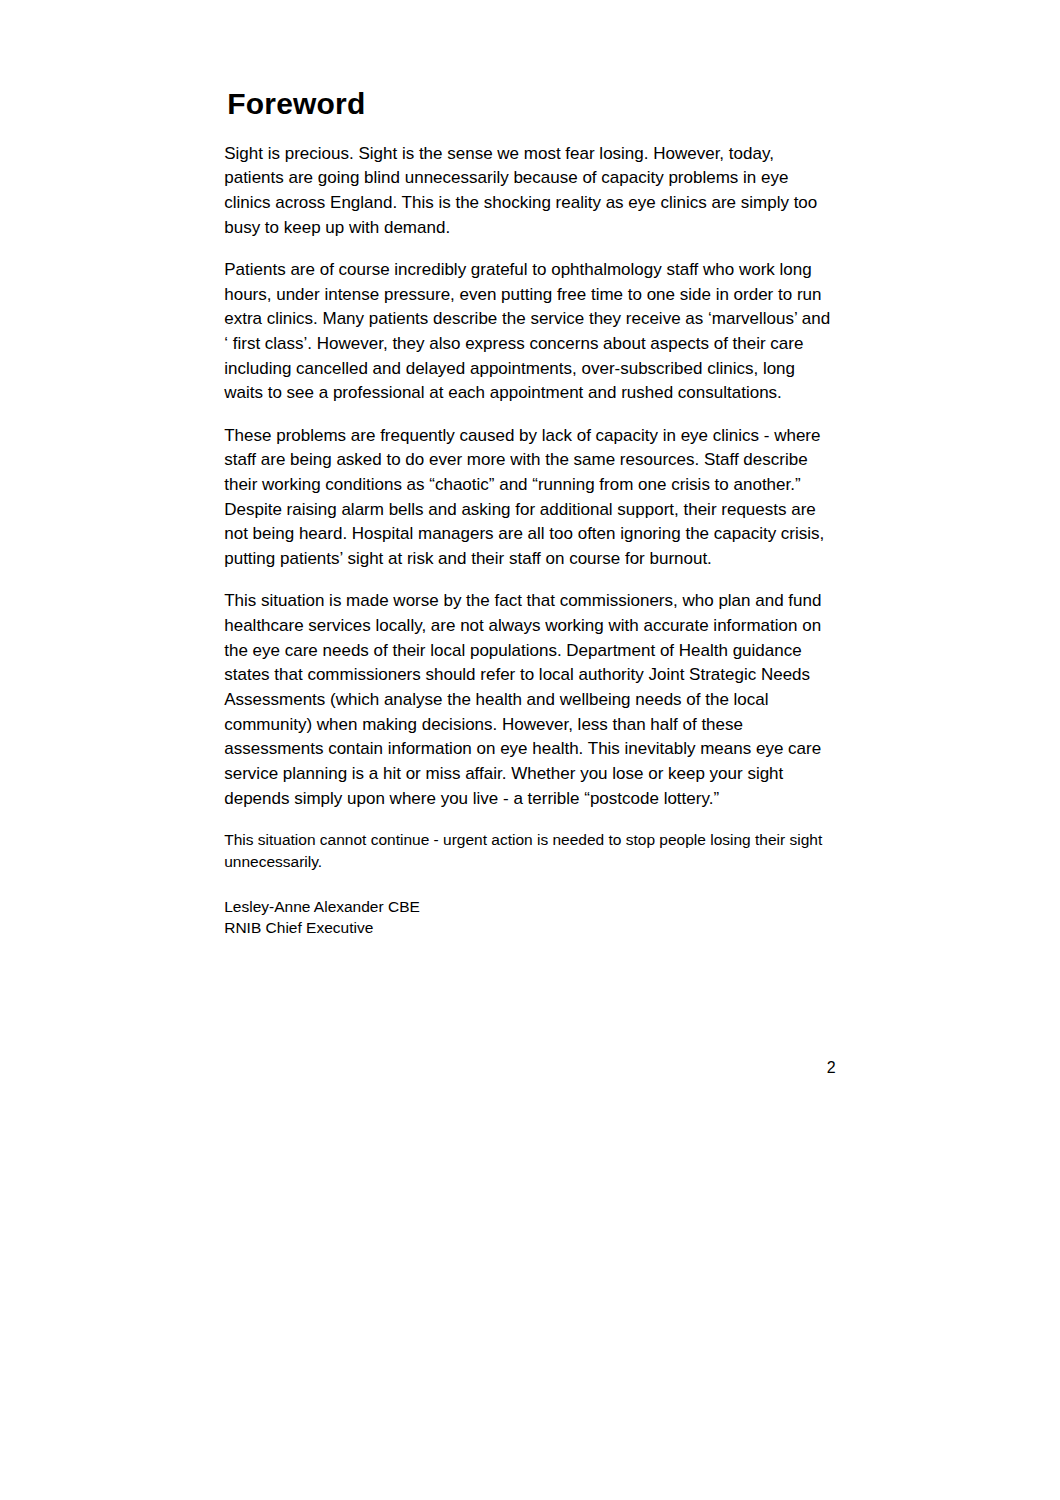Foreword
Sight is precious. Sight is the sense we most fear losing. However, today, patients are going blind unnecessarily because of capacity problems in eye clinics across England. This is the shocking reality as eye clinics are simply too busy to keep up with demand.
Patients are of course incredibly grateful to ophthalmology staff who work long hours, under intense pressure, even putting free time to one side in order to run extra clinics. Many patients describe the service they receive as ‘marvellous’ and ‘ first class’. However, they also express concerns about aspects of their care including cancelled and delayed appointments, over-subscribed clinics, long waits to see a professional at each appointment and rushed consultations.
These problems are frequently caused by lack of capacity in eye clinics - where staff are being asked to do ever more with the same resources. Staff describe their working conditions as “chaotic” and “running from one crisis to another.” Despite raising alarm bells and asking for additional support, their requests are not being heard. Hospital managers are all too often ignoring the capacity crisis, putting patients’ sight at risk and their staff on course for burnout.
This situation is made worse by the fact that commissioners, who plan and fund healthcare services locally, are not always working with accurate information on the eye care needs of their local populations. Department of Health guidance states that commissioners should refer to local authority Joint Strategic Needs Assessments (which analyse the health and wellbeing needs of the local community) when making decisions. However, less than half of these assessments contain information on eye health. This inevitably means eye care service planning is a hit or miss affair. Whether you lose or keep your sight depends simply upon where you live - a terrible “postcode lottery.”
This situation cannot continue - urgent action is needed to stop people losing their sight unnecessarily.
Lesley-Anne Alexander CBE
RNIB Chief Executive
2